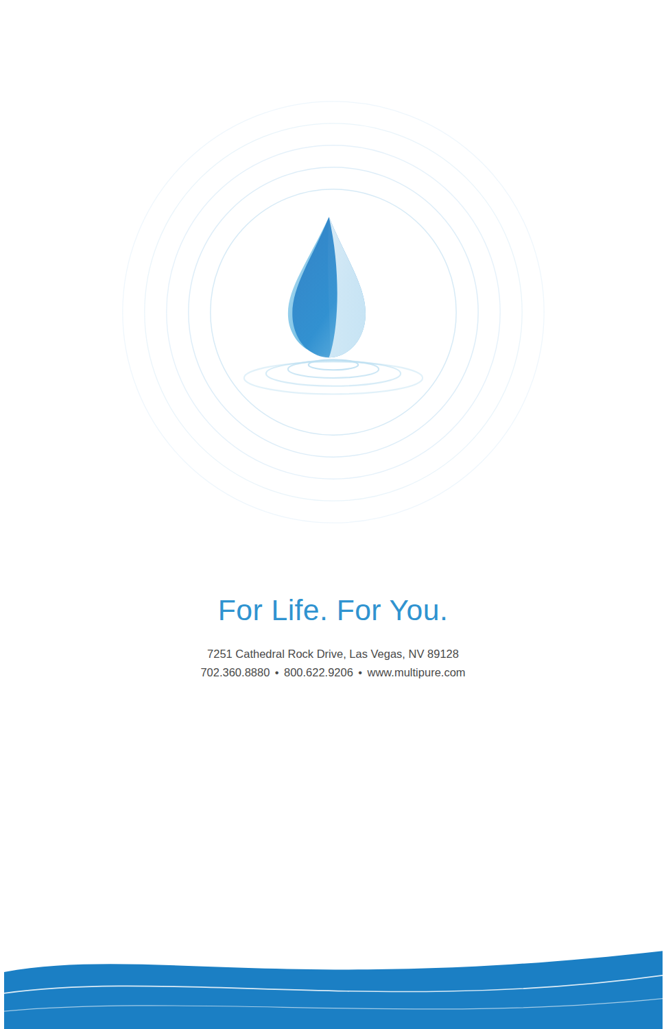For Life. For You.
7251 Cathedral Rock Drive, Las Vegas, NV 89128
702.360.8880•800.622.9206•www.multipure.com